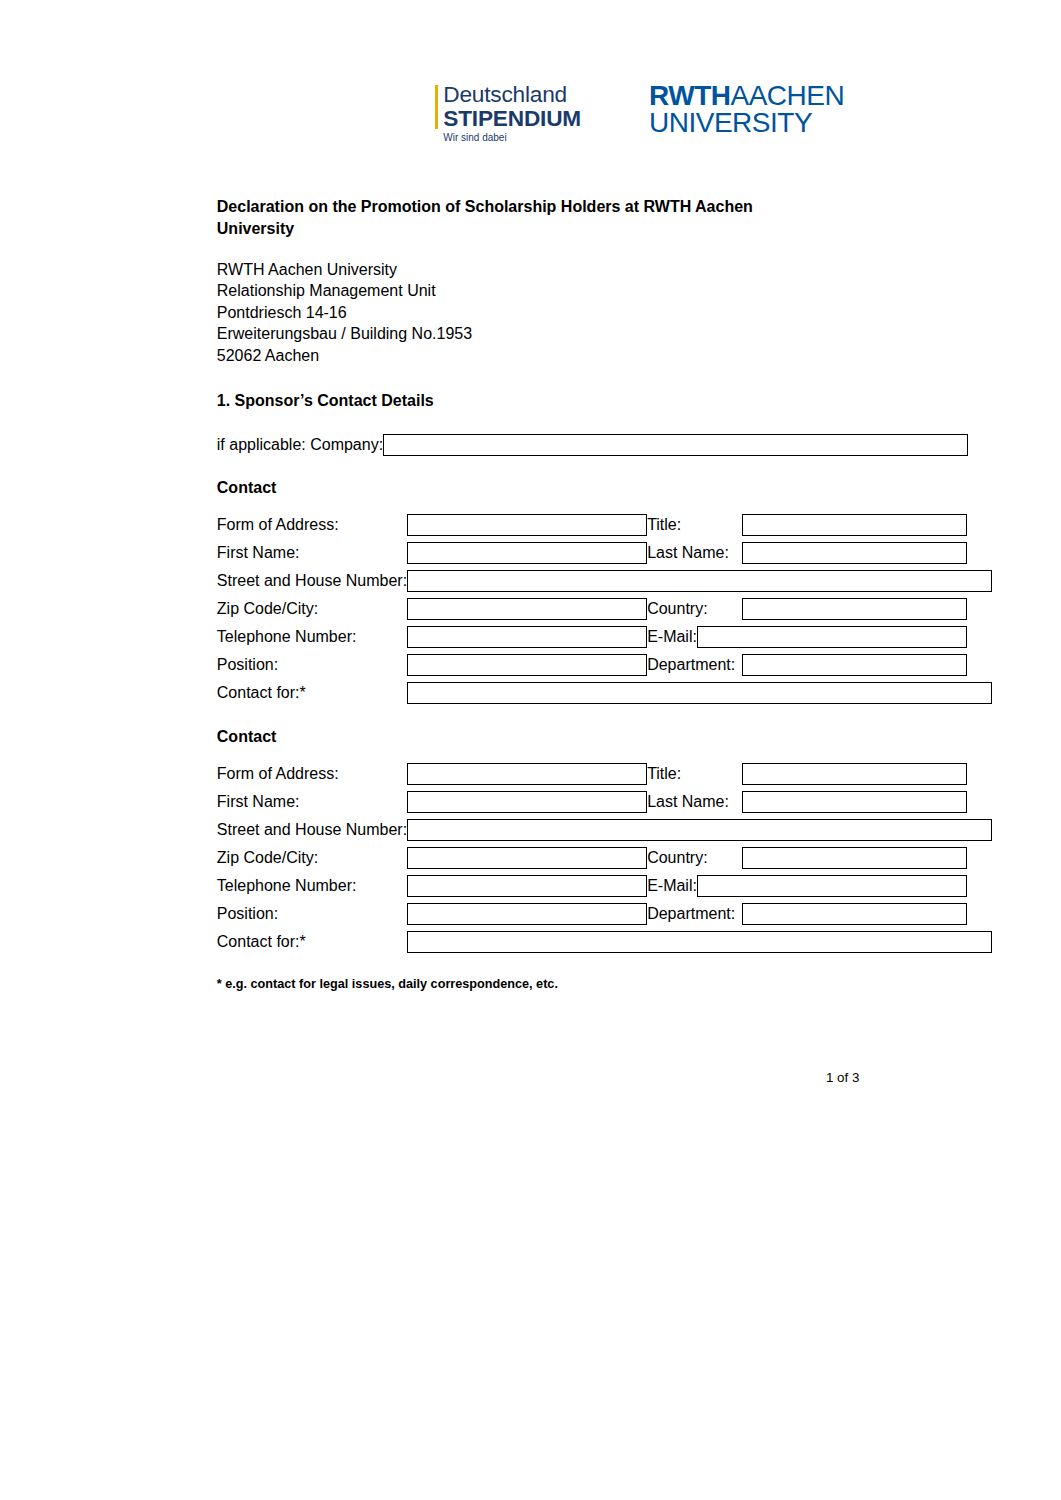Deutschland
STIPENDIUM
Wir sind dabei
RWTHAACHEN
UNIVERSITY
Declaration on the Promotion of Scholarship Holders at RWTH Aachen
University
RWTH Aachen University
Relationship Management Unit
Pontdriesch 14-16
Erweiterungsbau / Building No.1953
52062 Aachen
1. Sponsor’s Contact Details
| if applicable: Company: | |
Contact
| Form of Address: | | Title: | |
| First Name: | | Last Name: | |
| Street and House Number: | |
| Zip Code/City: | | Country: | |
| Telephone Number: | | E-Mail: | |
| Position: | | Department: | |
| Contact for:* | |
Contact
| Form of Address: | | Title: | |
| First Name: | | Last Name: | |
| Street and House Number: | |
| Zip Code/City: | | Country: | |
| Telephone Number: | | E-Mail: | |
| Position: | | Department: | |
| Contact for:* | |
* e.g. contact for legal issues, daily correspondence, etc.
1 of 3